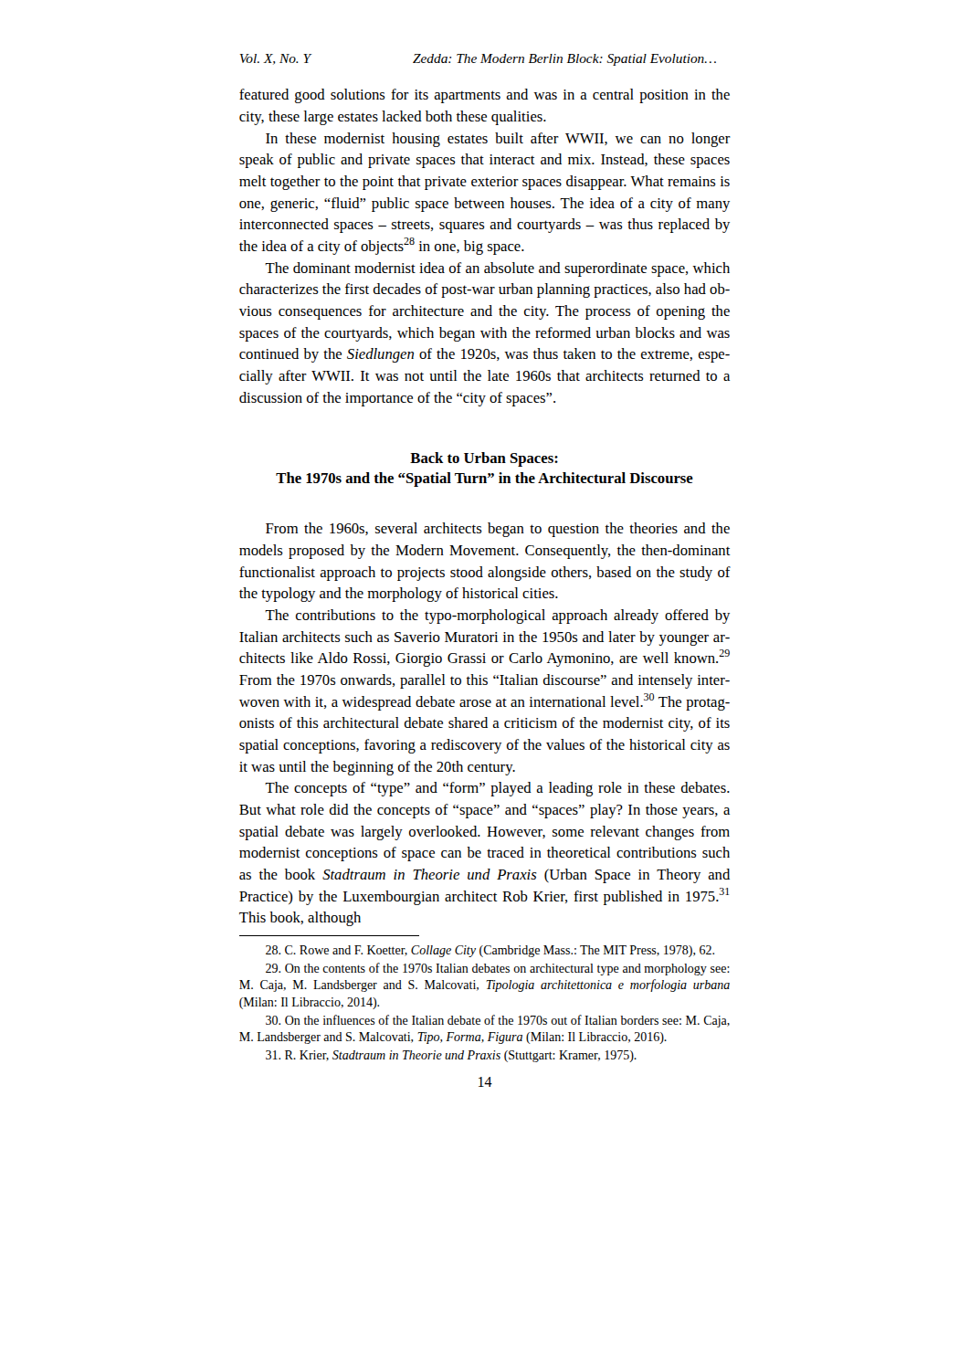Vol. X, No. Y Zedda: The Modern Berlin Block: Spatial Evolution…
featured good solutions for its apartments and was in a central position in the city, these large estates lacked both these qualities.
In these modernist housing estates built after WWII, we can no longer speak of public and private spaces that interact and mix. Instead, these spaces melt together to the point that private exterior spaces disappear. What remains is one, generic, “fluid” public space between houses. The idea of a city of many interconnected spaces – streets, squares and courtyards – was thus replaced by the idea of a city of objects28 in one, big space.
The dominant modernist idea of an absolute and superordinate space, which characterizes the first decades of post-war urban planning practices, also had obvious consequences for architecture and the city. The process of opening the spaces of the courtyards, which began with the reformed urban blocks and was continued by the Siedlungen of the 1920s, was thus taken to the extreme, especially after WWII. It was not until the late 1960s that architects returned to a discussion of the importance of the “city of spaces”.
Back to Urban Spaces:The 1970s and the “Spatial Turn” in the Architectural Discourse
From the 1960s, several architects began to question the theories and the models proposed by the Modern Movement. Consequently, the then-dominant functionalist approach to projects stood alongside others, based on the study of the typology and the morphology of historical cities.
The contributions to the typo-morphological approach already offered by Italian architects such as Saverio Muratori in the 1950s and later by younger architects like Aldo Rossi, Giorgio Grassi or Carlo Aymonino, are well known.29 From the 1970s onwards, parallel to this “Italian discourse” and intensely interwoven with it, a widespread debate arose at an international level.30 The protagonists of this architectural debate shared a criticism of the modernist city, of its spatial conceptions, favoring a rediscovery of the values of the historical city as it was until the beginning of the 20th century.
The concepts of “type” and “form” played a leading role in these debates. But what role did the concepts of “space” and “spaces” play? In those years, a spatial debate was largely overlooked. However, some relevant changes from modernist conceptions of space can be traced in theoretical contributions such as the book Stadtraum in Theorie und Praxis (Urban Space in Theory and Practice) by the Luxembourgian architect Rob Krier, first published in 1975.31 This book, although
28. C. Rowe and F. Koetter, Collage City (Cambridge Mass.: The MIT Press, 1978), 62.
29. On the contents of the 1970s Italian debates on architectural type and morphology see: M. Caja, M. Landsberger and S. Malcovati, Tipologia architettonica e morfologia urbana (Milan: Il Libraccio, 2014).
30. On the influences of the Italian debate of the 1970s out of Italian borders see: M. Caja, M. Landsberger and S. Malcovati, Tipo, Forma, Figura (Milan: Il Libraccio, 2016).
31. R. Krier, Stadtraum in Theorie und Praxis (Stuttgart: Kramer, 1975).
14